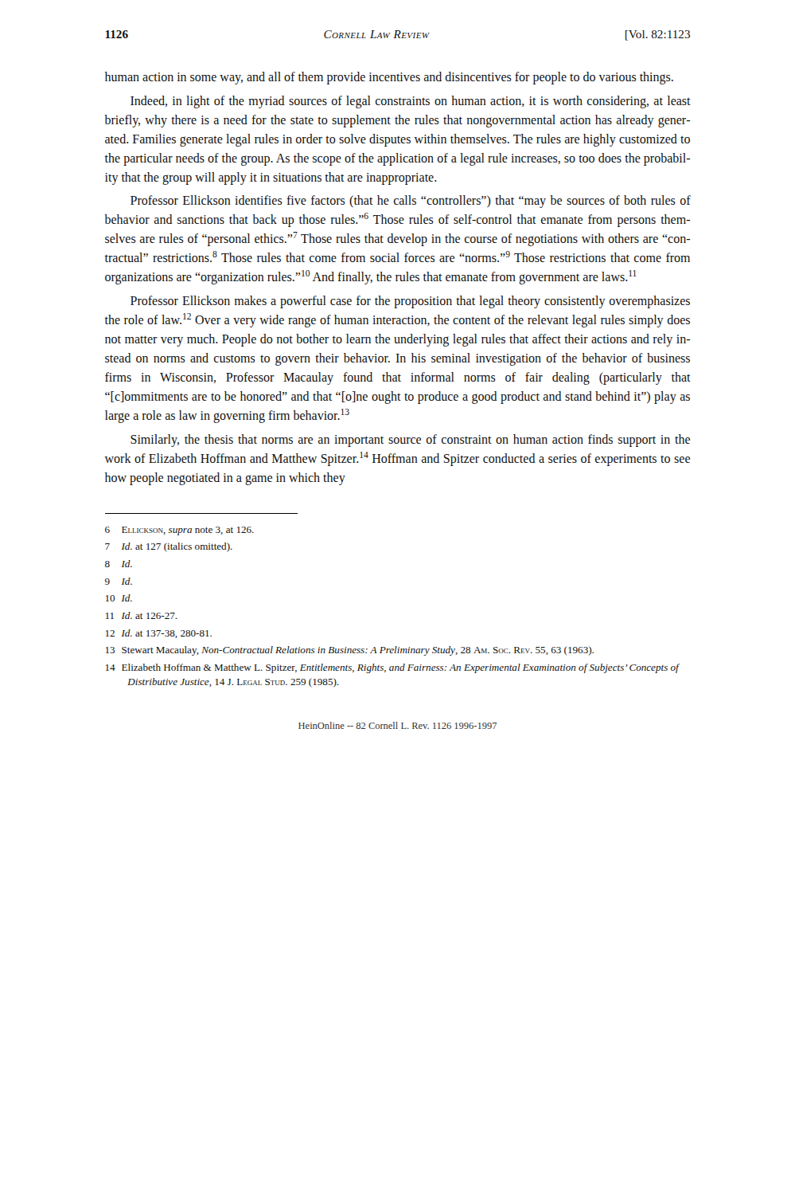1126 Cornell Law Review [Vol. 82:1123
human action in some way, and all of them provide incentives and disincentives for people to do various things.
Indeed, in light of the myriad sources of legal constraints on human action, it is worth considering, at least briefly, why there is a need for the state to supplement the rules that nongovernmental action has already generated. Families generate legal rules in order to solve disputes within themselves. The rules are highly customized to the particular needs of the group. As the scope of the application of a legal rule increases, so too does the probability that the group will apply it in situations that are inappropriate.
Professor Ellickson identifies five factors (that he calls “controllers”) that “may be sources of both rules of behavior and sanctions that back up those rules.”6 Those rules of self-control that emanate from persons themselves are rules of “personal ethics.”7 Those rules that develop in the course of negotiations with others are “contractual” restrictions.8 Those rules that come from social forces are “norms.”9 Those restrictions that come from organizations are “organization rules.”10 And finally, the rules that emanate from government are laws.11
Professor Ellickson makes a powerful case for the proposition that legal theory consistently overemphasizes the role of law.12 Over a very wide range of human interaction, the content of the relevant legal rules simply does not matter very much. People do not bother to learn the underlying legal rules that affect their actions and rely instead on norms and customs to govern their behavior. In his seminal investigation of the behavior of business firms in Wisconsin, Professor Macaulay found that informal norms of fair dealing (particularly that “[c]ommitments are to be honored” and that “[o]ne ought to produce a good product and stand behind it”) play as large a role as law in governing firm behavior.13
Similarly, the thesis that norms are an important source of constraint on human action finds support in the work of Elizabeth Hoffman and Matthew Spitzer.14 Hoffman and Spitzer conducted a series of experiments to see how people negotiated in a game in which they
6 Ellickson, supra note 3, at 126.
7 Id. at 127 (italics omitted).
8 Id.
9 Id.
10 Id.
11 Id. at 126-27.
12 Id. at 137-38, 280-81.
13 Stewart Macaulay, Non-Contractual Relations in Business: A Preliminary Study, 28 Am. Soc. Rev. 55, 63 (1963).
14 Elizabeth Hoffman & Matthew L. Spitzer, Entitlements, Rights, and Fairness: An Experimental Examination of Subjects’ Concepts of Distributive Justice, 14 J. Legal Stud. 259 (1985).
HeinOnline -- 82 Cornell L. Rev. 1126 1996-1997